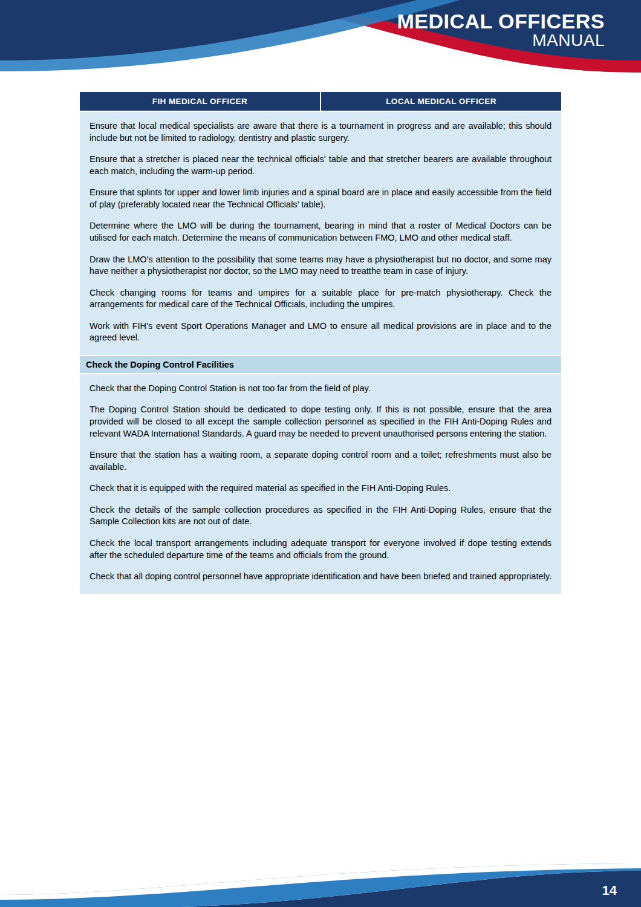MEDICAL OFFICERS
MANUAL
| FIH MEDICAL OFFICER | LOCAL MEDICAL OFFICER |
| --- | --- |
| Ensure that local medical specialists are aware that there is a tournament in progress and are available; this should include but not be limited to radiology, dentistry and plastic surgery. Ensure that a stretcher is placed near the technical officials' table and that stretcher bearers are available throughout each match, including the warm-up period. Ensure that splints for upper and lower limb injuries and a spinal board are in place and easily accessible from the field of play (preferably located near the Technical Officials’ table). Determine where the LMO will be during the tournament, bearing in mind that a roster of Medical Doctors can be utilised for each match. Determine the means of communication between FMO, LMO and other medical staff. Draw the LMO’s attention to the possibility that some teams may have a physiotherapist but no doctor, and some may have neither a physiotherapist nor doctor, so the LMO may need to treatthe team in case of injury. Check changing rooms for teams and umpires for a suitable place for pre-match physiotherapy. Check the arrangements for medical care of the Technical Officials, including the umpires. Work with FIH’s event Sport Operations Manager and LMO to ensure all medical provisions are in place and to the agreed level. |
| Check the Doping Control Facilities |
| Check that the Doping Control Station is not too far from the field of play. The Doping Control Station should be dedicated to dope testing only. If this is not possible, ensure that the area provided will be closed to all except the sample collection personnel as specified in the FIH Anti-Doping Rules and relevant WADA International Standards. A guard may be needed to prevent unauthorised persons entering the station. Ensure that the station has a waiting room, a separate doping control room and a toilet; refreshments must also be available. Check that it is equipped with the required material as specified in the FIH Anti-Doping Rules. Check the details of the sample collection procedures as specified in the FIH Anti-Doping Rules, ensure that the Sample Collection kits are not out of date. Check the local transport arrangements including adequate transport for everyone involved if dope testing extends after the scheduled departure time of the teams and officials from the ground. Check that all doping control personnel have appropriate identification and have been briefed and trained appropriately. |
14